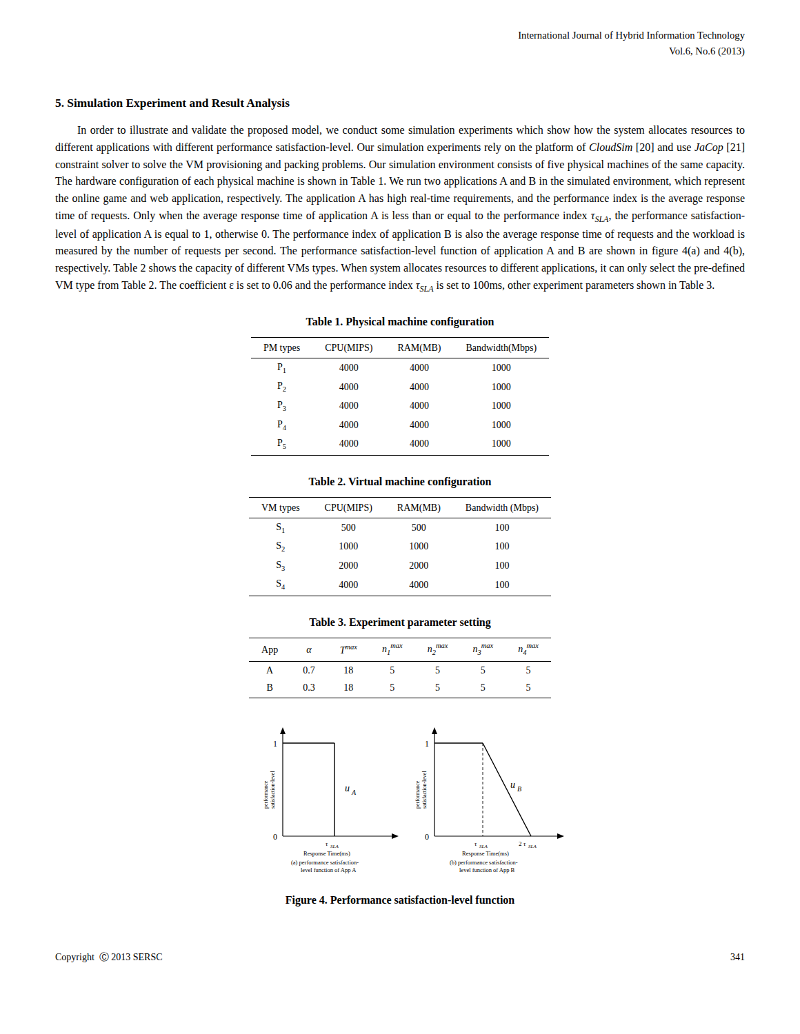International Journal of Hybrid Information Technology
Vol.6, No.6 (2013)
5. Simulation Experiment and Result Analysis
In order to illustrate and validate the proposed model, we conduct some simulation experiments which show how the system allocates resources to different applications with different performance satisfaction-level. Our simulation experiments rely on the platform of CloudSim [20] and use JaCop [21] constraint solver to solve the VM provisioning and packing problems. Our simulation environment consists of five physical machines of the same capacity. The hardware configuration of each physical machine is shown in Table 1. We run two applications A and B in the simulated environment, which represent the online game and web application, respectively. The application A has high real-time requirements, and the performance index is the average response time of requests. Only when the average response time of application A is less than or equal to the performance index τSLA, the performance satisfaction-level of application A is equal to 1, otherwise 0. The performance index of application B is also the average response time of requests and the workload is measured by the number of requests per second. The performance satisfaction-level function of application A and B are shown in figure 4(a) and 4(b), respectively. Table 2 shows the capacity of different VMs types. When system allocates resources to different applications, it can only select the pre-defined VM type from Table 2. The coefficient ε is set to 0.06 and the performance index τSLA is set to 100ms, other experiment parameters shown in Table 3.
Table 1. Physical machine configuration
| PM types | CPU(MIPS) | RAM(MB) | Bandwidth(Mbps) |
| --- | --- | --- | --- |
| P 1 | 4000 | 4000 | 1000 |
| P 2 | 4000 | 4000 | 1000 |
| P 3 | 4000 | 4000 | 1000 |
| P 4 | 4000 | 4000 | 1000 |
| P 5 | 4000 | 4000 | 1000 |
Table 2. Virtual machine configuration
| VM types | CPU(MIPS) | RAM(MB) | Bandwidth (Mbps) |
| --- | --- | --- | --- |
| S 1 | 500 | 500 | 100 |
| S 2 | 1000 | 1000 | 100 |
| S 3 | 2000 | 2000 | 100 |
| S 4 | 4000 | 4000 | 100 |
Table 3. Experiment parameter setting
| App | α | T max | n 1 max | n 2 max | n 3 max | n 4 max |
| --- | --- | --- | --- | --- | --- | --- |
| A | 0.7 | 18 | 5 | 5 | 5 | 5 |
| B | 0.3 | 18 | 5 | 5 | 5 | 5 |
1 0 u A τ SLA performance satisfaction-level Response Time(ms) (a) performance satisfaction- level function of App A 1 0 u B τ SLA 2 τ SLA performance satisfaction-level Response Time(ms) (b) performance satisfaction- level function of App B
Figure 4. Performance satisfaction-level function
Copyright Ⓒ 2013 SERSC
341